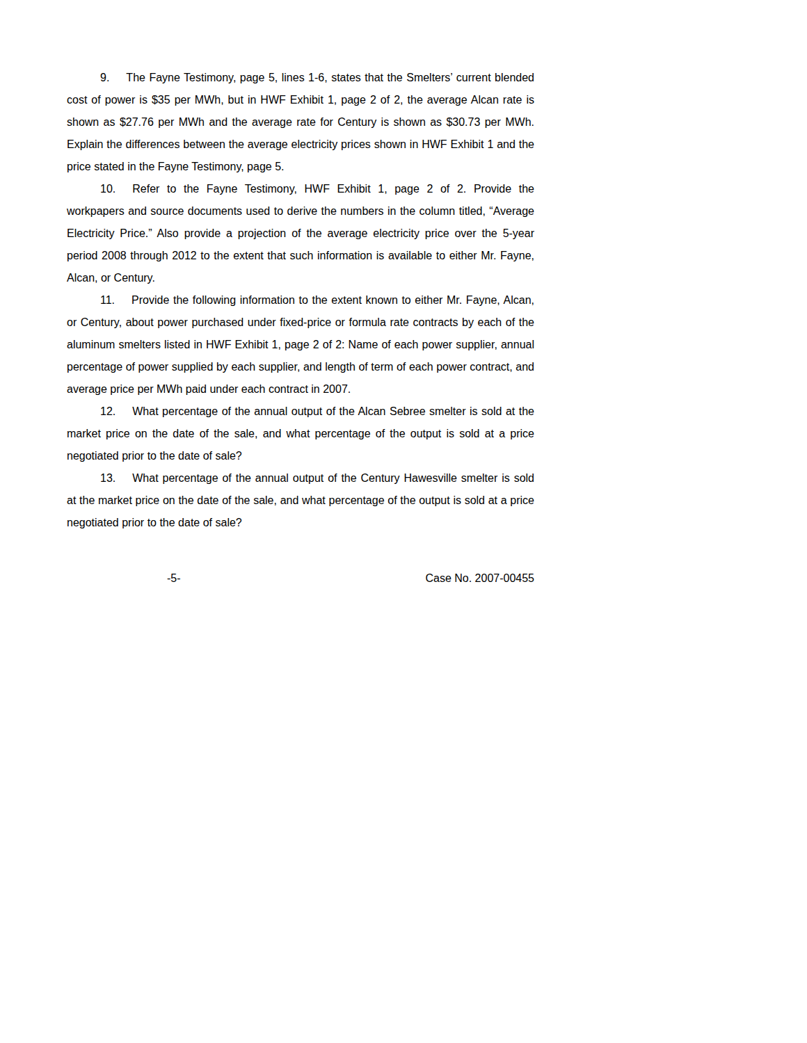The Fayne Testimony, page 5, lines 1-6, states that the Smelters’ current blended cost of power is $35 per MWh, but in HWF Exhibit 1, page 2 of 2, the average Alcan rate is shown as $27.76 per MWh and the average rate for Century is shown as $30.73 per MWh. Explain the differences between the average electricity prices shown in HWF Exhibit 1 and the price stated in the Fayne Testimony, page 5.
Refer to the Fayne Testimony, HWF Exhibit 1, page 2 of 2. Provide the workpapers and source documents used to derive the numbers in the column titled, “Average Electricity Price.” Also provide a projection of the average electricity price over the 5-year period 2008 through 2012 to the extent that such information is available to either Mr. Fayne, Alcan, or Century.
Provide the following information to the extent known to either Mr. Fayne, Alcan, or Century, about power purchased under fixed-price or formula rate contracts by each of the aluminum smelters listed in HWF Exhibit 1, page 2 of 2: Name of each power supplier, annual percentage of power supplied by each supplier, and length of term of each power contract, and average price per MWh paid under each contract in 2007.
What percentage of the annual output of the Alcan Sebree smelter is sold at the market price on the date of the sale, and what percentage of the output is sold at a price negotiated prior to the date of sale?
What percentage of the annual output of the Century Hawesville smelter is sold at the market price on the date of the sale, and what percentage of the output is sold at a price negotiated prior to the date of sale?
-5- Case No. 2007-00455